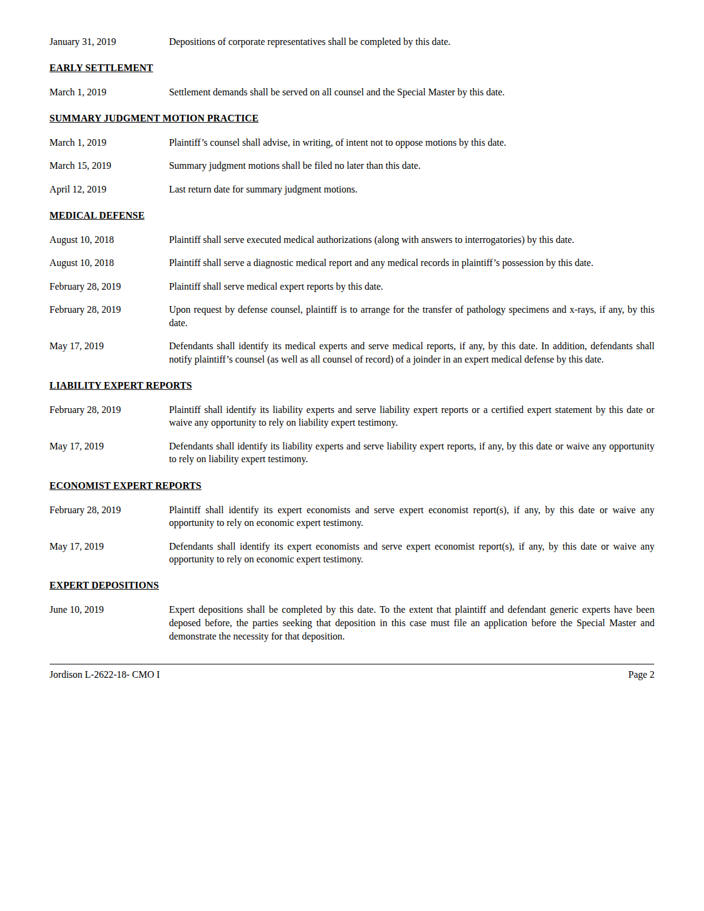January 31, 2019
Depositions of corporate representatives shall be completed by this date.
EARLY SETTLEMENT
March 1, 2019
Settlement demands shall be served on all counsel and the Special Master by this date.
SUMMARY JUDGMENT MOTION PRACTICE
March 1, 2019
Plaintiff’s counsel shall advise, in writing, of intent not to oppose motions by this date.
March 15, 2019
Summary judgment motions shall be filed no later than this date.
April 12, 2019
Last return date for summary judgment motions.
MEDICAL DEFENSE
August 10, 2018
Plaintiff shall serve executed medical authorizations (along with answers to interrogatories) by this date.
August 10, 2018
Plaintiff shall serve a diagnostic medical report and any medical records in plaintiff’s possession by this date.
February 28, 2019
Plaintiff shall serve medical expert reports by this date.
February 28, 2019
Upon request by defense counsel, plaintiff is to arrange for the transfer of pathology specimens and x-rays, if any, by this date.
May 17, 2019
Defendants shall identify its medical experts and serve medical reports, if any, by this date. In addition, defendants shall notify plaintiff’s counsel (as well as all counsel of record) of a joinder in an expert medical defense by this date.
LIABILITY EXPERT REPORTS
February 28, 2019
Plaintiff shall identify its liability experts and serve liability expert reports or a certified expert statement by this date or waive any opportunity to rely on liability expert testimony.
May 17, 2019
Defendants shall identify its liability experts and serve liability expert reports, if any, by this date or waive any opportunity to rely on liability expert testimony.
ECONOMIST EXPERT REPORTS
February 28, 2019
Plaintiff shall identify its expert economists and serve expert economist report(s), if any, by this date or waive any opportunity to rely on economic expert testimony.
May 17, 2019
Defendants shall identify its expert economists and serve expert economist report(s), if any, by this date or waive any opportunity to rely on economic expert testimony.
EXPERT DEPOSITIONS
June 10, 2019
Expert depositions shall be completed by this date. To the extent that plaintiff and defendant generic experts have been deposed before, the parties seeking that deposition in this case must file an application before the Special Master and demonstrate the necessity for that deposition.
Jordison L-2622-18- CMO I Page 2